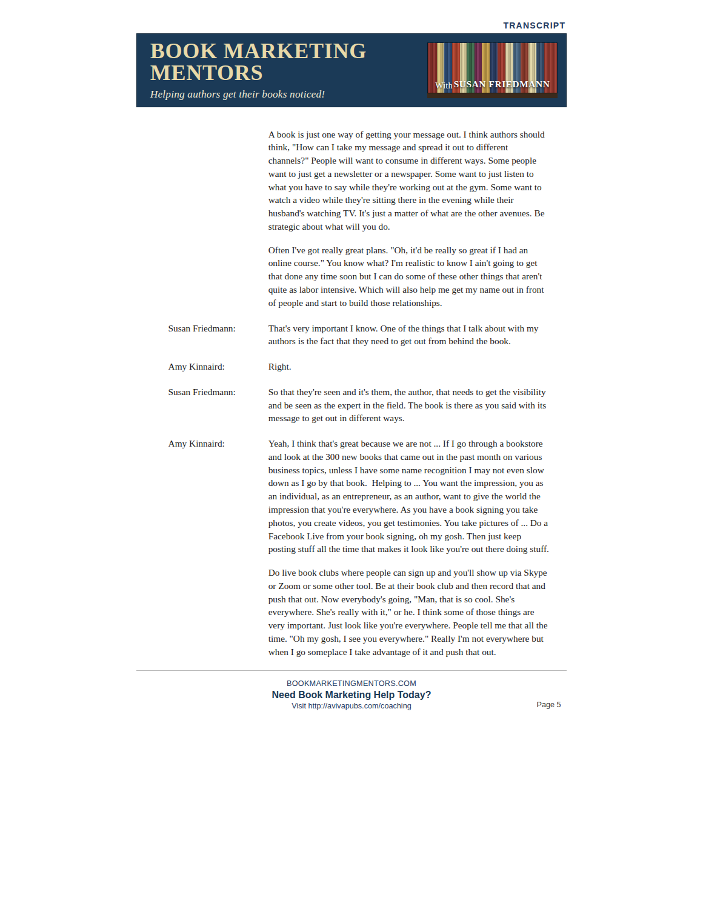TRANSCRIPT
BOOK MARKETING MENTORS
Helping authors get their books noticed!
With SUSAN FRIEDMANN
A book is just one way of getting your message out. I think authors should think, "How can I take my message and spread it out to different channels?" People will want to consume in different ways. Some people want to just get a newsletter or a newspaper. Some want to just listen to what you have to say while they're working out at the gym. Some want to watch a video while they're sitting there in the evening while their husband's watching TV. It's just a matter of what are the other avenues. Be strategic about what will you do.
Often I've got really great plans. "Oh, it'd be really so great if I had an online course." You know what? I'm realistic to know I ain't going to get that done any time soon but I can do some of these other things that aren't quite as labor intensive. Which will also help me get my name out in front of people and start to build those relationships.
Susan Friedmann:
That's very important I know. One of the things that I talk about with my authors is the fact that they need to get out from behind the book.
Amy Kinnaird:
Right.
Susan Friedmann:
So that they're seen and it's them, the author, that needs to get the visibility and be seen as the expert in the field. The book is there as you said with its message to get out in different ways.
Amy Kinnaird:
Yeah, I think that's great because we are not ... If I go through a bookstore and look at the 300 new books that came out in the past month on various business topics, unless I have some name recognition I may not even slow down as I go by that book. Helping to ... You want the impression, you as an individual, as an entrepreneur, as an author, want to give the world the impression that you're everywhere. As you have a book signing you take photos, you create videos, you get testimonies. You take pictures of ... Do a Facebook Live from your book signing, oh my gosh. Then just keep posting stuff all the time that makes it look like you're out there doing stuff.
Do live book clubs where people can sign up and you'll show up via Skype or Zoom or some other tool. Be at their book club and then record that and push that out. Now everybody's going, "Man, that is so cool. She's everywhere. She's really with it," or he. I think some of those things are very important. Just look like you're everywhere. People tell me that all the time. "Oh my gosh, I see you everywhere." Really I'm not everywhere but when I go someplace I take advantage of it and push that out.
BOOKMARKETINGMENTORS.COM
Need Book Marketing Help Today?
Visit http://avivapubs.com/coaching
Page 5